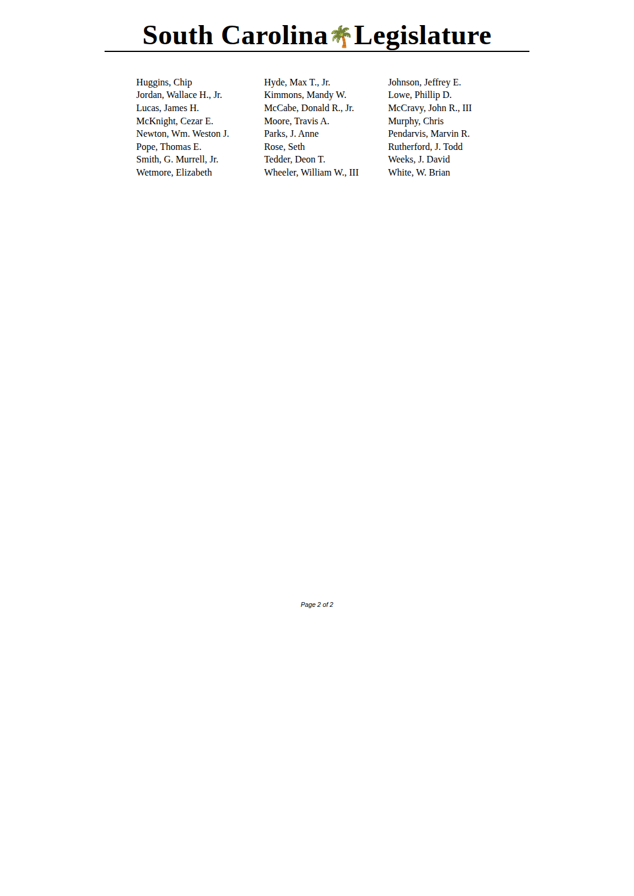South Carolina🌴Legislature
| Huggins, Chip | Hyde, Max T., Jr. | Johnson, Jeffrey E. |
| Jordan, Wallace H., Jr. | Kimmons, Mandy W. | Lowe, Phillip D. |
| Lucas, James H. | McCabe, Donald R., Jr. | McCravy, John R., III |
| McKnight, Cezar E. | Moore, Travis A. | Murphy, Chris |
| Newton, Wm. Weston J. | Parks, J. Anne | Pendarvis, Marvin R. |
| Pope, Thomas E. | Rose, Seth | Rutherford, J. Todd |
| Smith, G. Murrell, Jr. | Tedder, Deon T. | Weeks, J. David |
| Wetmore, Elizabeth | Wheeler, William W., III | White, W. Brian |
Page 2 of 2